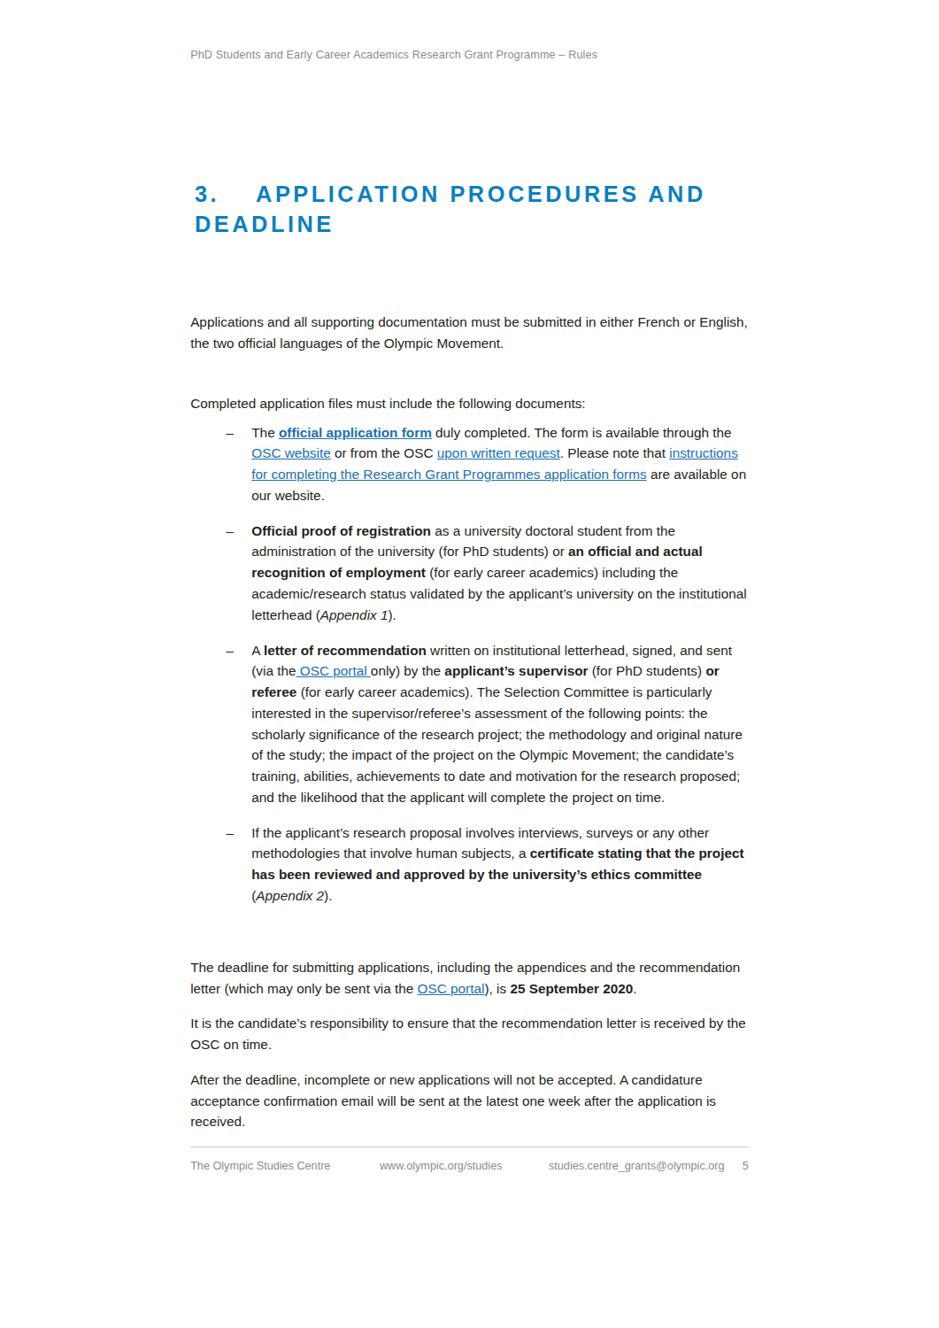PhD Students and Early Career Academics Research Grant Programme – Rules
3. APPLICATION PROCEDURES AND DEADLINE
Applications and all supporting documentation must be submitted in either French or English, the two official languages of the Olympic Movement.
Completed application files must include the following documents:
The official application form duly completed. The form is available through the OSC website or from the OSC upon written request. Please note that instructions for completing the Research Grant Programmes application forms are available on our website.
Official proof of registration as a university doctoral student from the administration of the university (for PhD students) or an official and actual recognition of employment (for early career academics) including the academic/research status validated by the applicant’s university on the institutional letterhead (Appendix 1).
A letter of recommendation written on institutional letterhead, signed, and sent (via the OSC portal only) by the applicant’s supervisor (for PhD students) or referee (for early career academics). The Selection Committee is particularly interested in the supervisor/referee’s assessment of the following points: the scholarly significance of the research project; the methodology and original nature of the study; the impact of the project on the Olympic Movement; the candidate’s training, abilities, achievements to date and motivation for the research proposed; and the likelihood that the applicant will complete the project on time.
If the applicant’s research proposal involves interviews, surveys or any other methodologies that involve human subjects, a certificate stating that the project has been reviewed and approved by the university’s ethics committee (Appendix 2).
The deadline for submitting applications, including the appendices and the recommendation letter (which may only be sent via the OSC portal), is 25 September 2020.
It is the candidate’s responsibility to ensure that the recommendation letter is received by the OSC on time.
After the deadline, incomplete or new applications will not be accepted. A candidature acceptance confirmation email will be sent at the latest one week after the application is received.
The Olympic Studies Centre www.olympic.org/studies studies.centre_grants@olympic.org 5